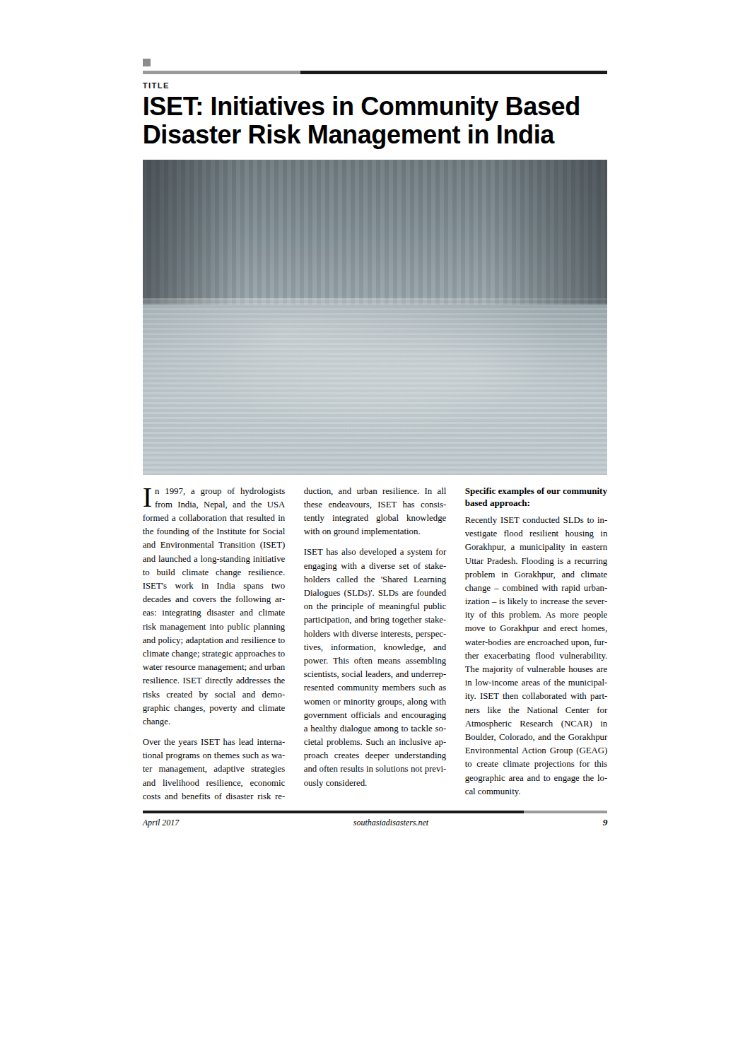TITLE
ISET: Initiatives in Community Based Disaster Risk Management in India
In 1997, a group of hydrologists from India, Nepal, and the USA formed a collaboration that resulted in the founding of the Institute for Social and Environmental Transition (ISET) and launched a long-standing initiative to build climate change resilience. ISET's work in India spans two decades and covers the following areas: integrating disaster and climate risk management into public planning and policy; adaptation and resilience to climate change; strategic approaches to water resource management; and urban resilience. ISET directly addresses the risks created by social and demographic changes, poverty and climate change.
Over the years ISET has lead international programs on themes such as water management, adaptive strategies and livelihood resilience, economic costs and benefits of disaster risk reduction, and urban resilience. In all these endeavours, ISET has consistently integrated global knowledge with on ground implementation.
ISET has also developed a system for engaging with a diverse set of stakeholders called the 'Shared Learning Dialogues (SLDs)'. SLDs are founded on the principle of meaningful public participation, and bring together stakeholders with diverse interests, perspectives, information, knowledge, and power. This often means assembling scientists, social leaders, and underrepresented community members such as women or minority groups, along with government officials and encouraging a healthy dialogue among to tackle societal problems. Such an inclusive approach creates deeper understanding and often results in solutions not previously considered.
Specific examples of our community based approach:
Recently ISET conducted SLDs to investigate flood resilient housing in Gorakhpur, a municipality in eastern Uttar Pradesh. Flooding is a recurring problem in Gorakhpur, and climate change – combined with rapid urbanization – is likely to increase the severity of this problem. As more people move to Gorakhpur and erect homes, water-bodies are encroached upon, further exacerbating flood vulnerability. The majority of vulnerable houses are in low-income areas of the municipality. ISET then collaborated with partners like the National Center for Atmospheric Research (NCAR) in Boulder, Colorado, and the Gorakhpur Environmental Action Group (GEAG) to create climate projections for this geographic area and to engage the local community.
April 2017 southasiadisasters.net 9